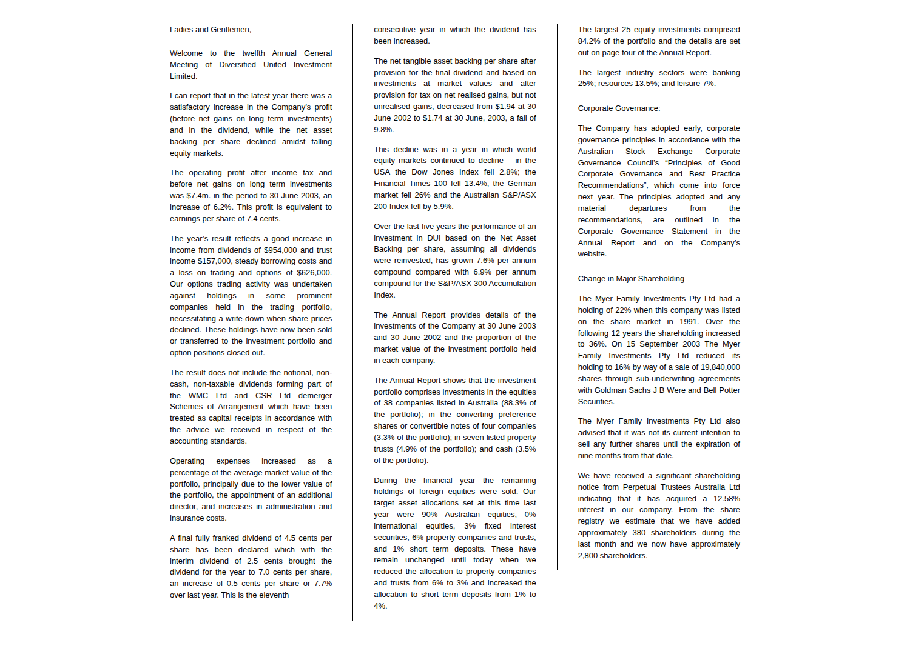Ladies and Gentlemen,
Welcome to the twelfth Annual General Meeting of Diversified United Investment Limited.
I can report that in the latest year there was a satisfactory increase in the Company’s profit (before net gains on long term investments) and in the dividend, while the net asset backing per share declined amidst falling equity markets.
The operating profit after income tax and before net gains on long term investments was $7.4m. in the period to 30 June 2003, an increase of 6.2%. This profit is equivalent to earnings per share of 7.4 cents.
The year’s result reflects a good increase in income from dividends of $954,000 and trust income $157,000, steady borrowing costs and a loss on trading and options of $626,000. Our options trading activity was undertaken against holdings in some prominent companies held in the trading portfolio, necessitating a write-down when share prices declined. These holdings have now been sold or transferred to the investment portfolio and option positions closed out.
The result does not include the notional, non-cash, non-taxable dividends forming part of the WMC Ltd and CSR Ltd demerger Schemes of Arrangement which have been treated as capital receipts in accordance with the advice we received in respect of the accounting standards.
Operating expenses increased as a percentage of the average market value of the portfolio, principally due to the lower value of the portfolio, the appointment of an additional director, and increases in administration and insurance costs.
A final fully franked dividend of 4.5 cents per share has been declared which with the interim dividend of 2.5 cents brought the dividend for the year to 7.0 cents per share, an increase of 0.5 cents per share or 7.7% over last year. This is the eleventh
consecutive year in which the dividend has been increased.
The net tangible asset backing per share after provision for the final dividend and based on investments at market values and after provision for tax on net realised gains, but not unrealised gains, decreased from $1.94 at 30 June 2002 to $1.74 at 30 June, 2003, a fall of 9.8%.
This decline was in a year in which world equity markets continued to decline – in the USA the Dow Jones Index fell 2.8%; the Financial Times 100 fell 13.4%, the German market fell 26% and the Australian S&P/ASX 200 Index fell by 5.9%.
Over the last five years the performance of an investment in DUI based on the Net Asset Backing per share, assuming all dividends were reinvested, has grown 7.6% per annum compound compared with 6.9% per annum compound for the S&P/ASX 300 Accumulation Index.
The Annual Report provides details of the investments of the Company at 30 June 2003 and 30 June 2002 and the proportion of the market value of the investment portfolio held in each company.
The Annual Report shows that the investment portfolio comprises investments in the equities of 38 companies listed in Australia (88.3% of the portfolio); in the converting preference shares or convertible notes of four companies (3.3% of the portfolio); in seven listed property trusts (4.9% of the portfolio); and cash (3.5% of the portfolio).
During the financial year the remaining holdings of foreign equities were sold. Our target asset allocations set at this time last year were 90% Australian equities, 0% international equities, 3% fixed interest securities, 6% property companies and trusts, and 1% short term deposits. These have remain unchanged until today when we reduced the allocation to property companies and trusts from 6% to 3% and increased the allocation to short term deposits from 1% to 4%.
The largest 25 equity investments comprised 84.2% of the portfolio and the details are set out on page four of the Annual Report.
The largest industry sectors were banking 25%; resources 13.5%; and leisure 7%.
Corporate Governance:
The Company has adopted early, corporate governance principles in accordance with the Australian Stock Exchange Corporate Governance Council’s “Principles of Good Corporate Governance and Best Practice Recommendations”, which come into force next year. The principles adopted and any material departures from the recommendations, are outlined in the Corporate Governance Statement in the Annual Report and on the Company’s website.
Change in Major Shareholding
The Myer Family Investments Pty Ltd had a holding of 22% when this company was listed on the share market in 1991. Over the following 12 years the shareholding increased to 36%. On 15 September 2003 The Myer Family Investments Pty Ltd reduced its holding to 16% by way of a sale of 19,840,000 shares through sub-underwriting agreements with Goldman Sachs J B Were and Bell Potter Securities.
The Myer Family Investments Pty Ltd also advised that it was not its current intention to sell any further shares until the expiration of nine months from that date.
We have received a significant shareholding notice from Perpetual Trustees Australia Ltd indicating that it has acquired a 12.58% interest in our company. From the share registry we estimate that we have added approximately 380 shareholders during the last month and we now have approximately 2,800 shareholders.